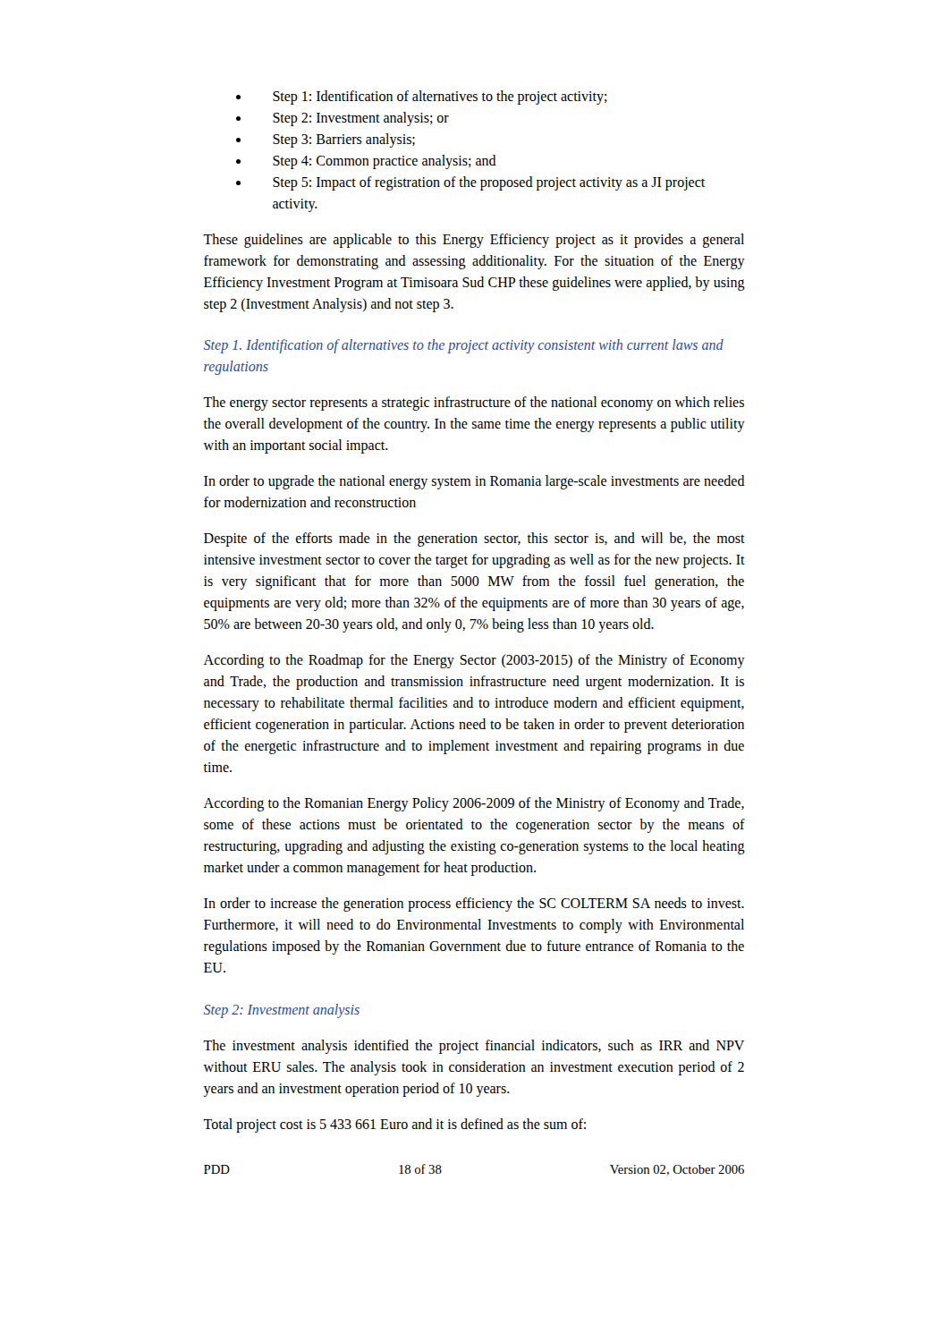Step 1: Identification of alternatives to the project activity;
Step 2: Investment analysis; or
Step 3: Barriers analysis;
Step 4: Common practice analysis; and
Step 5: Impact of registration of the proposed project activity as a JI project activity.
These guidelines are applicable to this Energy Efficiency project as it provides a general framework for demonstrating and assessing additionality. For the situation of the Energy Efficiency Investment Program at Timisoara Sud CHP these guidelines were applied, by using step 2 (Investment Analysis) and not step 3.
Step 1. Identification of alternatives to the project activity consistent with current laws and regulations
The energy sector represents a strategic infrastructure of the national economy on which relies the overall development of the country. In the same time the energy represents a public utility with an important social impact.
In order to upgrade the national energy system in Romania large-scale investments are needed for modernization and reconstruction
Despite of the efforts made in the generation sector, this sector is, and will be, the most intensive investment sector to cover the target for upgrading as well as for the new projects. It is very significant that for more than 5000 MW from the fossil fuel generation, the equipments are very old; more than 32% of the equipments are of more than 30 years of age, 50% are between 20-30 years old, and only 0, 7% being less than 10 years old.
According to the Roadmap for the Energy Sector (2003-2015) of the Ministry of Economy and Trade, the production and transmission infrastructure need urgent modernization. It is necessary to rehabilitate thermal facilities and to introduce modern and efficient equipment, efficient cogeneration in particular. Actions need to be taken in order to prevent deterioration of the energetic infrastructure and to implement investment and repairing programs in due time.
According to the Romanian Energy Policy 2006-2009 of the Ministry of Economy and Trade, some of these actions must be orientated to the cogeneration sector by the means of restructuring, upgrading and adjusting the existing co-generation systems to the local heating market under a common management for heat production.
In order to increase the generation process efficiency the SC COLTERM SA needs to invest. Furthermore, it will need to do Environmental Investments to comply with Environmental regulations imposed by the Romanian Government due to future entrance of Romania to the EU.
Step 2: Investment analysis
The investment analysis identified the project financial indicators, such as IRR and NPV without ERU sales. The analysis took in consideration an investment execution period of 2 years and an investment operation period of 10 years.
Total project cost is 5 433 661 Euro and it is defined as the sum of:
PDD
18 of 38
Version 02, October 2006